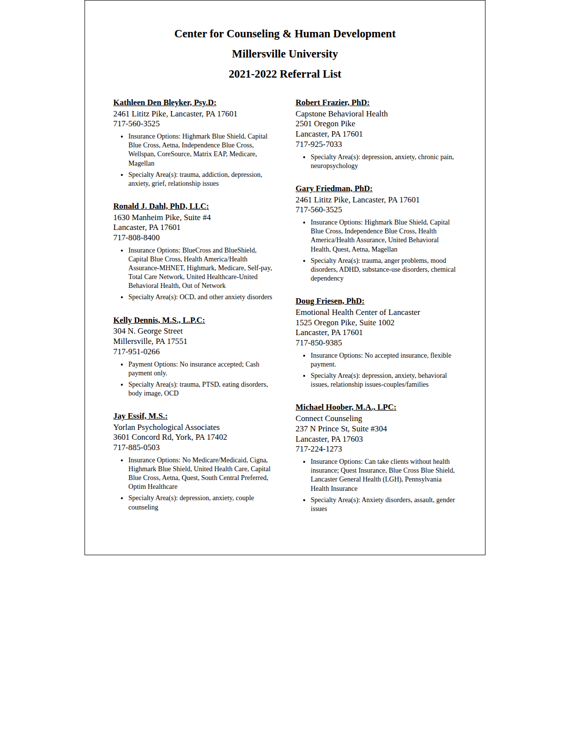Center for Counseling & Human Development
Millersville University
2021-2022 Referral List
Kathleen Den Bleyker, Psy.D:
2461 Lititz Pike, Lancaster, PA 17601
717-560-3525
Insurance Options: Highmark Blue Shield, Capital Blue Cross, Aetna, Independence Blue Cross, Wellspan, CoreSource, Matrix EAP, Medicare, Magellan
Specialty Area(s): trauma, addiction, depression, anxiety, grief, relationship issues
Ronald J. Dahl, PhD, LLC:
1630 Manheim Pike, Suite #4
Lancaster, PA 17601
717-808-8400
Insurance Options: BlueCross and BlueShield, Capital Blue Cross, Health America/Health Assurance-MHNET, Highmark, Medicare, Self-pay, Total Care Network, United Healthcare-United Behavioral Health, Out of Network
Specialty Area(s): OCD, and other anxiety disorders
Kelly Dennis, M.S., L.P.C:
304 N. George Street
Millersville, PA 17551
717-951-0266
Payment Options: No insurance accepted; Cash payment only.
Specialty Area(s): trauma, PTSD, eating disorders, body image, OCD
Jay Essif, M.S.:
Yorlan Psychological Associates
3601 Concord Rd, York, PA 17402
717-885-0503
Insurance Options: No Medicare/Medicaid, Cigna, Highmark Blue Shield, United Health Care, Capital Blue Cross, Aetna, Quest, South Central Preferred, Optim Healthcare
Specialty Area(s): depression, anxiety, couple counseling
Robert Frazier, PhD:
Capstone Behavioral Health
2501 Oregon Pike
Lancaster, PA 17601
717-925-7033
Specialty Area(s): depression, anxiety, chronic pain, neuropsychology
Gary Friedman, PhD:
2461 Lititz Pike, Lancaster, PA 17601
717-560-3525
Insurance Options: Highmark Blue Shield, Capital Blue Cross, Independence Blue Cross, Health America/Health Assurance, United Behavioral Health, Quest, Aetna, Magellan
Specialty Area(s): trauma, anger problems, mood disorders, ADHD, substance-use disorders, chemical dependency
Doug Friesen, PhD:
Emotional Health Center of Lancaster
1525 Oregon Pike, Suite 1002
Lancaster, PA 17601
717-850-9385
Insurance Options: No accepted insurance, flexible payment.
Specialty Area(s): depression, anxiety, behavioral issues, relationship issues-couples/families
Michael Hoober, M.A., LPC:
Connect Counseling
237 N Prince St, Suite #304
Lancaster, PA 17603
717-224-1273
Insurance Options: Can take clients without health insurance; Quest Insurance, Blue Cross Blue Shield, Lancaster General Health (LGH), Pennsylvania Health Insurance
Specialty Area(s): Anxiety disorders, assault, gender issues